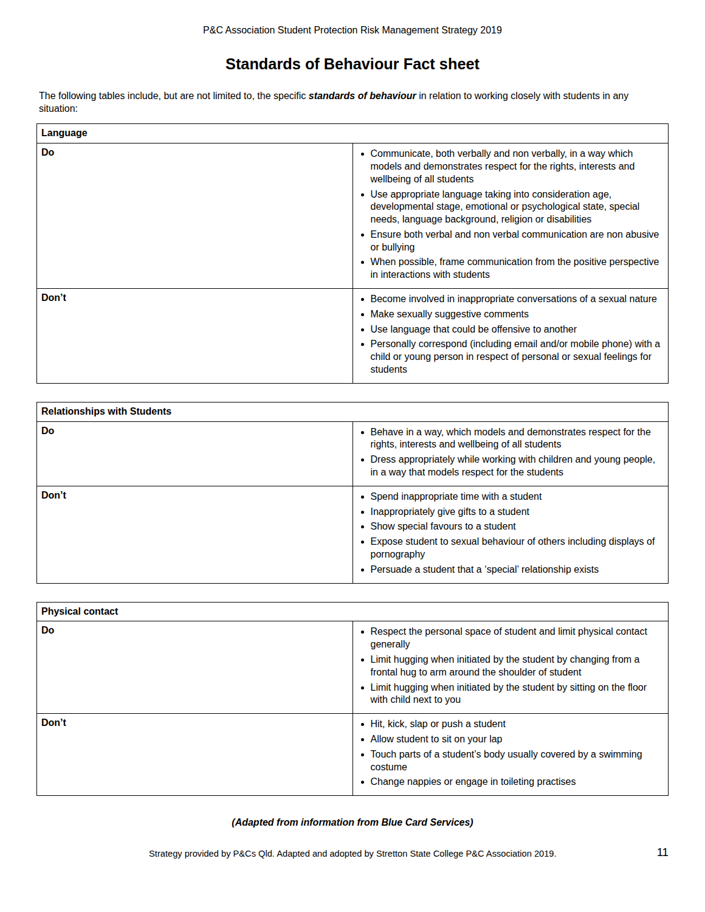P&C Association Student Protection Risk Management Strategy 2019
Standards of Behaviour Fact sheet
The following tables include, but are not limited to, the specific standards of behaviour in relation to working closely with students in any situation:
| Language |
| Do | Communicate, both verbally and non verbally, in a way which models and demonstrates respect for the rights, interests and wellbeing of all students Use appropriate language taking into consideration age, developmental stage, emotional or psychological state, special needs, language background, religion or disabilities Ensure both verbal and non verbal communication are non abusive or bullying When possible, frame communication from the positive perspective in interactions with students |
| Don’t | Become involved in inappropriate conversations of a sexual nature Make sexually suggestive comments Use language that could be offensive to another Personally correspond (including email and/or mobile phone) with a child or young person in respect of personal or sexual feelings for students |
| Relationships with Students |
| Do | Behave in a way, which models and demonstrates respect for the rights, interests and wellbeing of all students Dress appropriately while working with children and young people, in a way that models respect for the students |
| Don’t | Spend inappropriate time with a student Inappropriately give gifts to a student Show special favours to a student Expose student to sexual behaviour of others including displays of pornography Persuade a student that a ‘special’ relationship exists |
| Physical contact |
| Do | Respect the personal space of student and limit physical contact generally Limit hugging when initiated by the student by changing from a frontal hug to arm around the shoulder of student Limit hugging when initiated by the student by sitting on the floor with child next to you |
| Don’t | Hit, kick, slap or push a student Allow student to sit on your lap Touch parts of a student’s body usually covered by a swimming costume Change nappies or engage in toileting practises |
(Adapted from information from Blue Card Services)
Strategy provided by P&Cs Qld. Adapted and adopted by Stretton State College P&C Association 2019.
11